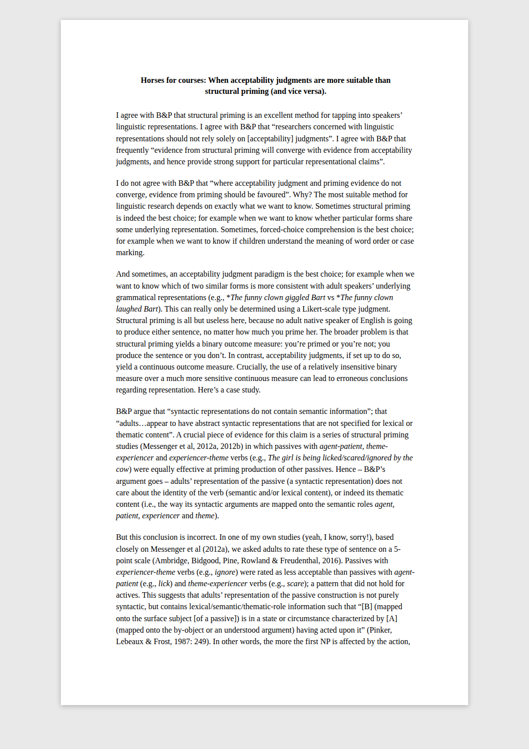Horses for courses: When acceptability judgments are more suitable than structural priming (and vice versa).
I agree with B&P that structural priming is an excellent method for tapping into speakers’ linguistic representations. I agree with B&P that “researchers concerned with linguistic representations should not rely solely on [acceptability] judgments”. I agree with B&P that frequently “evidence from structural priming will converge with evidence from acceptability judgments, and hence provide strong support for particular representational claims”.
I do not agree with B&P that “where acceptability judgment and priming evidence do not converge, evidence from priming should be favoured”. Why? The most suitable method for linguistic research depends on exactly what we want to know. Sometimes structural priming is indeed the best choice; for example when we want to know whether particular forms share some underlying representation. Sometimes, forced-choice comprehension is the best choice; for example when we want to know if children understand the meaning of word order or case marking.
And sometimes, an acceptability judgment paradigm is the best choice; for example when we want to know which of two similar forms is more consistent with adult speakers’ underlying grammatical representations (e.g., *The funny clown giggled Bart vs *The funny clown laughed Bart). This can really only be determined using a Likert-scale type judgment. Structural priming is all but useless here, because no adult native speaker of English is going to produce either sentence, no matter how much you prime her. The broader problem is that structural priming yields a binary outcome measure: you’re primed or you’re not; you produce the sentence or you don’t. In contrast, acceptability judgments, if set up to do so, yield a continuous outcome measure. Crucially, the use of a relatively insensitive binary measure over a much more sensitive continuous measure can lead to erroneous conclusions regarding representation. Here’s a case study.
B&P argue that “syntactic representations do not contain semantic information”; that “adults…appear to have abstract syntactic representations that are not specified for lexical or thematic content”. A crucial piece of evidence for this claim is a series of structural priming studies (Messenger et al, 2012a, 2012b) in which passives with agent-patient, theme-experiencer and experiencer-theme verbs (e.g., The girl is being licked/scared/ignored by the cow) were equally effective at priming production of other passives. Hence – B&P’s argument goes – adults’ representation of the passive (a syntactic representation) does not care about the identity of the verb (semantic and/or lexical content), or indeed its thematic content (i.e., the way its syntactic arguments are mapped onto the semantic roles agent, patient, experiencer and theme).
But this conclusion is incorrect. In one of my own studies (yeah, I know, sorry!), based closely on Messenger et al (2012a), we asked adults to rate these type of sentence on a 5-point scale (Ambridge, Bidgood, Pine, Rowland & Freudenthal, 2016). Passives with experiencer-theme verbs (e.g., ignore) were rated as less acceptable than passives with agent-patient (e.g., lick) and theme-experiencer verbs (e.g., scare); a pattern that did not hold for actives. This suggests that adults’ representation of the passive construction is not purely syntactic, but contains lexical/semantic/thematic-role information such that “[B] (mapped onto the surface subject [of a passive]) is in a state or circumstance characterized by [A] (mapped onto the by-object or an understood argument) having acted upon it” (Pinker, Lebeaux & Frost, 1987: 249). In other words, the more the first NP is affected by the action,